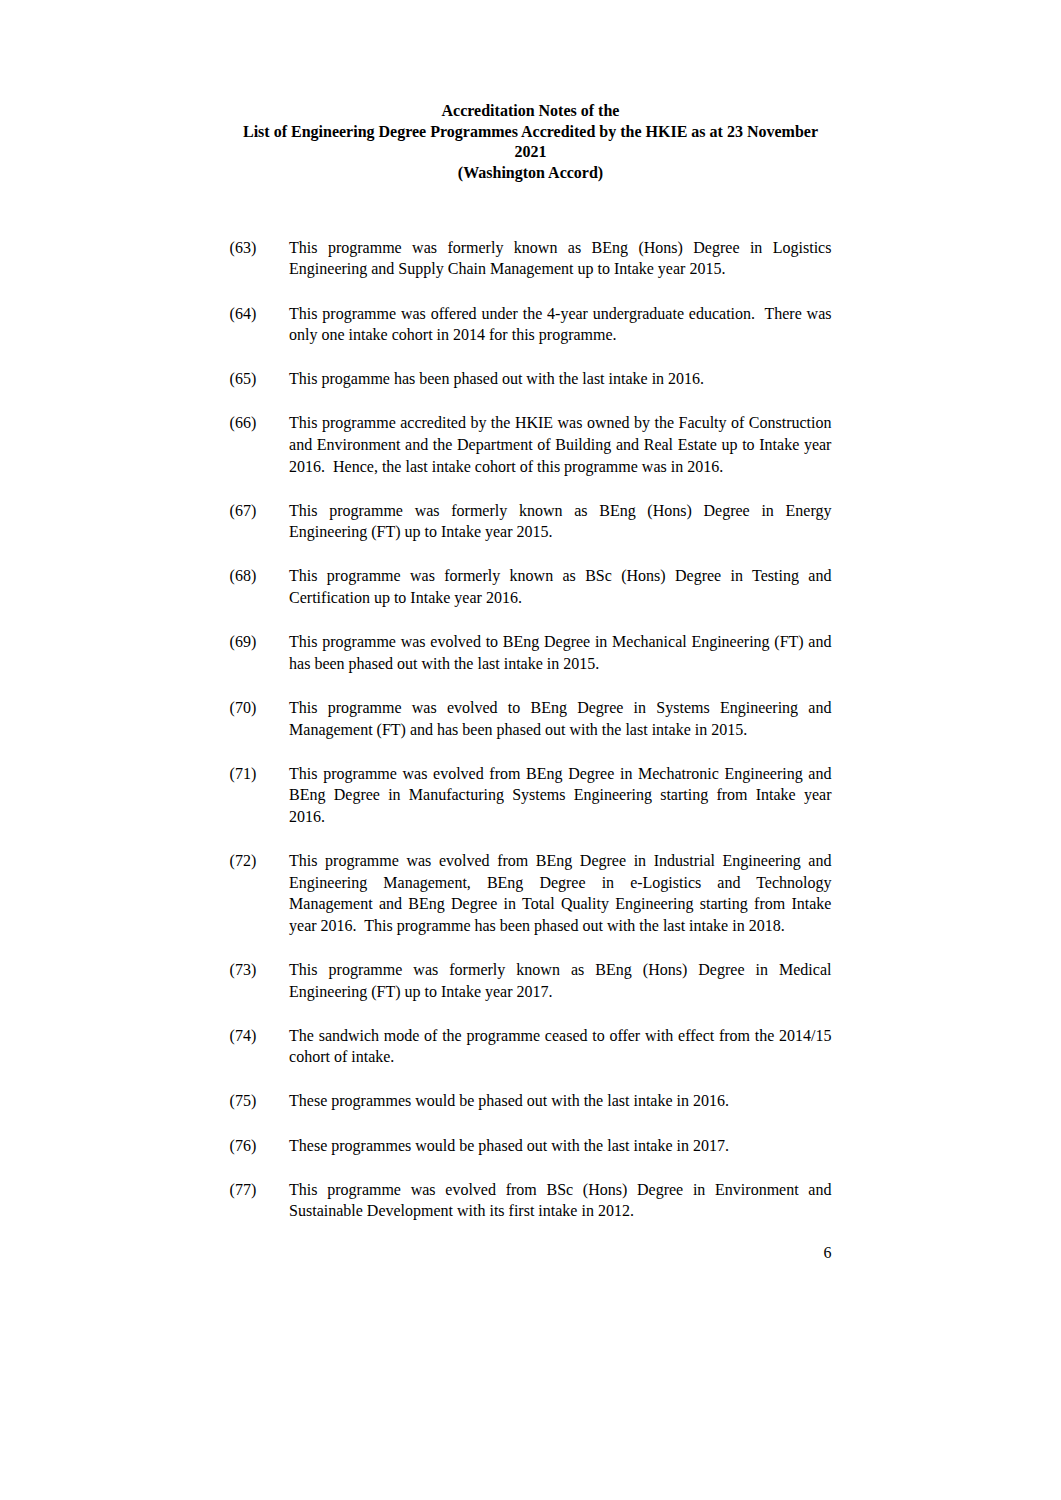Accreditation Notes of the
List of Engineering Degree Programmes Accredited by the HKIE as at 23 November 2021
(Washington Accord)
(63) This programme was formerly known as BEng (Hons) Degree in Logistics Engineering and Supply Chain Management up to Intake year 2015.
(64) This programme was offered under the 4-year undergraduate education. There was only one intake cohort in 2014 for this programme.
(65) This progamme has been phased out with the last intake in 2016.
(66) This programme accredited by the HKIE was owned by the Faculty of Construction and Environment and the Department of Building and Real Estate up to Intake year 2016. Hence, the last intake cohort of this programme was in 2016.
(67) This programme was formerly known as BEng (Hons) Degree in Energy Engineering (FT) up to Intake year 2015.
(68) This programme was formerly known as BSc (Hons) Degree in Testing and Certification up to Intake year 2016.
(69) This programme was evolved to BEng Degree in Mechanical Engineering (FT) and has been phased out with the last intake in 2015.
(70) This programme was evolved to BEng Degree in Systems Engineering and Management (FT) and has been phased out with the last intake in 2015.
(71) This programme was evolved from BEng Degree in Mechatronic Engineering and BEng Degree in Manufacturing Systems Engineering starting from Intake year 2016.
(72) This programme was evolved from BEng Degree in Industrial Engineering and Engineering Management, BEng Degree in e-Logistics and Technology Management and BEng Degree in Total Quality Engineering starting from Intake year 2016. This programme has been phased out with the last intake in 2018.
(73) This programme was formerly known as BEng (Hons) Degree in Medical Engineering (FT) up to Intake year 2017.
(74) The sandwich mode of the programme ceased to offer with effect from the 2014/15 cohort of intake.
(75) These programmes would be phased out with the last intake in 2016.
(76) These programmes would be phased out with the last intake in 2017.
(77) This programme was evolved from BSc (Hons) Degree in Environment and Sustainable Development with its first intake in 2012.
6